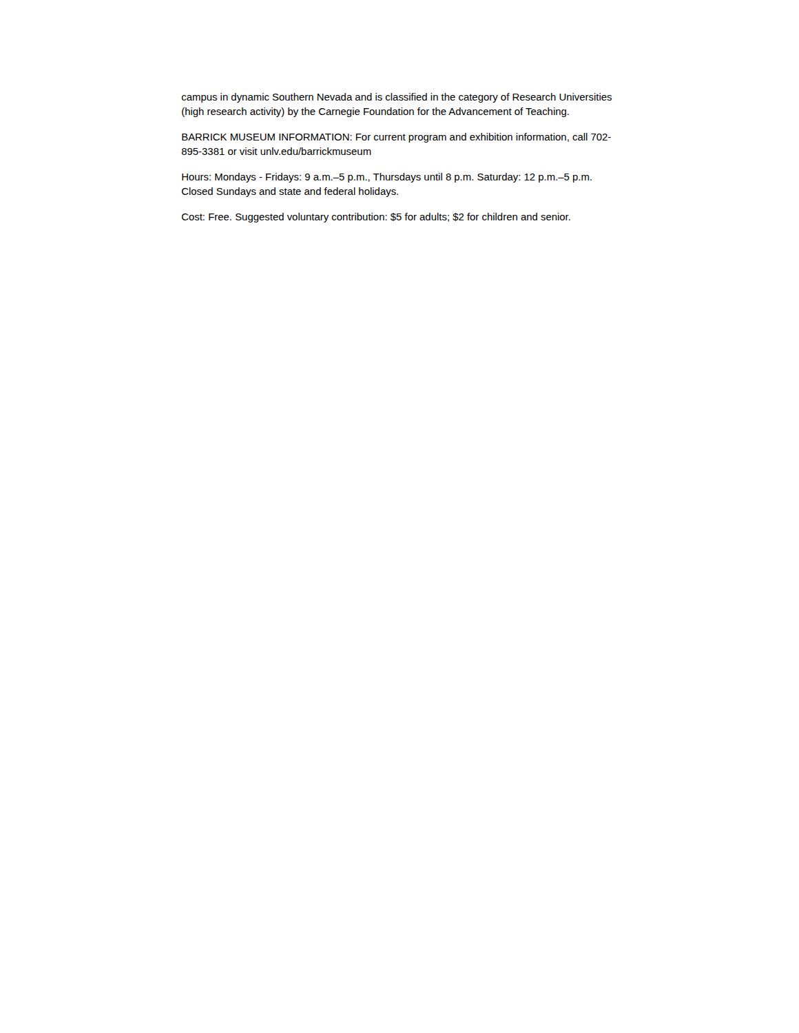campus in dynamic Southern Nevada and is classified in the category of Research Universities (high research activity) by the Carnegie Foundation for the Advancement of Teaching.
BARRICK MUSEUM INFORMATION: For current program and exhibition information, call 702-895-3381 or visit unlv.edu/barrickmuseum
Hours: Mondays - Fridays: 9 a.m.–5 p.m., Thursdays until 8 p.m. Saturday: 12 p.m.–5 p.m.
Closed Sundays and state and federal holidays.
Cost: Free. Suggested voluntary contribution: $5 for adults; $2 for children and senior.